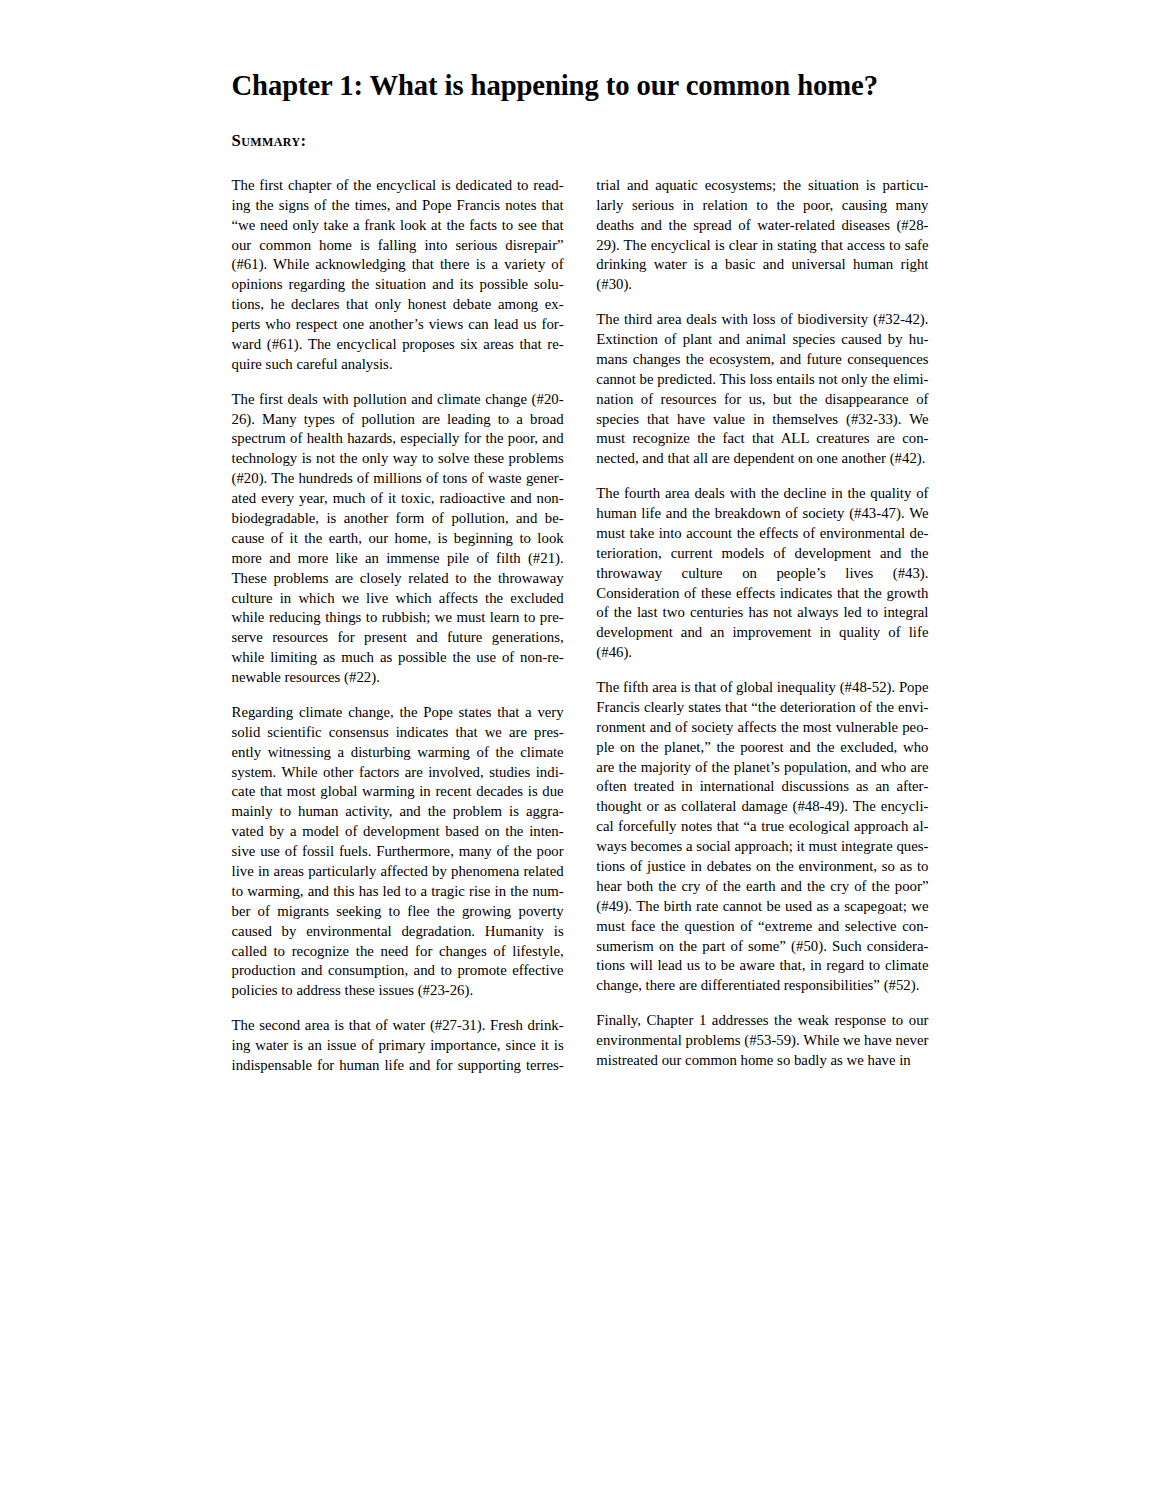Chapter 1: What is happening to our common home?
Summary:
The first chapter of the encyclical is dedicated to reading the signs of the times, and Pope Francis notes that “we need only take a frank look at the facts to see that our common home is falling into serious disrepair” (#61). While acknowledging that there is a variety of opinions regarding the situation and its possible solutions, he declares that only honest debate among experts who respect one another’s views can lead us forward (#61). The encyclical proposes six areas that require such careful analysis.
The first deals with pollution and climate change (#20-26). Many types of pollution are leading to a broad spectrum of health hazards, especially for the poor, and technology is not the only way to solve these problems (#20). The hundreds of millions of tons of waste generated every year, much of it toxic, radioactive and non-biodegradable, is another form of pollution, and because of it the earth, our home, is beginning to look more and more like an immense pile of filth (#21). These problems are closely related to the throwaway culture in which we live which affects the excluded while reducing things to rubbish; we must learn to preserve resources for present and future generations, while limiting as much as possible the use of non-renewable resources (#22).
Regarding climate change, the Pope states that a very solid scientific consensus indicates that we are presently witnessing a disturbing warming of the climate system. While other factors are involved, studies indicate that most global warming in recent decades is due mainly to human activity, and the problem is aggravated by a model of development based on the intensive use of fossil fuels. Furthermore, many of the poor live in areas particularly affected by phenomena related to warming, and this has led to a tragic rise in the number of migrants seeking to flee the growing poverty caused by environmental degradation. Humanity is called to recognize the need for changes of lifestyle, production and consumption, and to promote effective policies to address these issues (#23-26).
The second area is that of water (#27-31). Fresh drinking water is an issue of primary importance, since it is indispensable for human life and for supporting terrestrial and aquatic ecosystems; the situation is particularly serious in relation to the poor, causing many deaths and the spread of water-related diseases (#28-29). The encyclical is clear in stating that access to safe drinking water is a basic and universal human right (#30).
The third area deals with loss of biodiversity (#32-42). Extinction of plant and animal species caused by humans changes the ecosystem, and future consequences cannot be predicted. This loss entails not only the elimination of resources for us, but the disappearance of species that have value in themselves (#32-33). We must recognize the fact that ALL creatures are connected, and that all are dependent on one another (#42).
The fourth area deals with the decline in the quality of human life and the breakdown of society (#43-47). We must take into account the effects of environmental deterioration, current models of development and the throwaway culture on people’s lives (#43). Consideration of these effects indicates that the growth of the last two centuries has not always led to integral development and an improvement in quality of life (#46).
The fifth area is that of global inequality (#48-52). Pope Francis clearly states that “the deterioration of the environment and of society affects the most vulnerable people on the planet,” the poorest and the excluded, who are the majority of the planet’s population, and who are often treated in international discussions as an afterthought or as collateral damage (#48-49). The encyclical forcefully notes that “a true ecological approach always becomes a social approach; it must integrate questions of justice in debates on the environment, so as to hear both the cry of the earth and the cry of the poor” (#49). The birth rate cannot be used as a scapegoat; we must face the question of “extreme and selective consumerism on the part of some” (#50). Such considerations will lead us to be aware that, in regard to climate change, there are differentiated responsibilities” (#52).
Finally, Chapter 1 addresses the weak response to our environmental problems (#53-59). While we have never mistreated our common home so badly as we have in